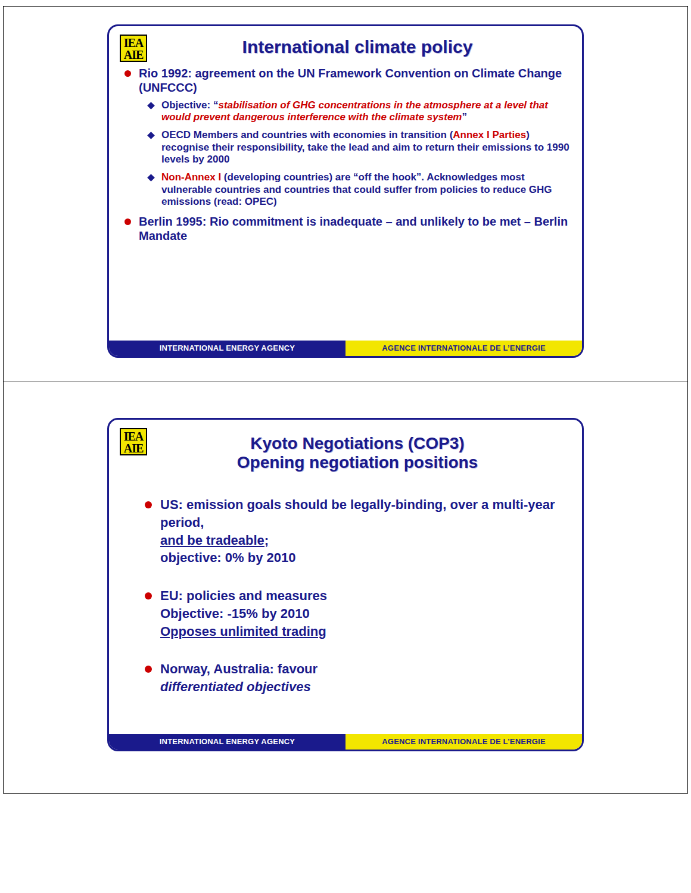IEA AIE
International climate policy
Rio 1992: agreement on the UN Framework Convention on Climate Change (UNFCCC)
Objective: “stabilisation of GHG concentrations in the atmosphere at a level that would prevent dangerous interference with the climate system”
OECD Members and countries with economies in transition (Annex I Parties) recognise their responsibility, take the lead and aim to return their emissions to 1990 levels by 2000
Non-Annex I (developing countries) are “off the hook”. Acknowledges most vulnerable countries and countries that could suffer from policies to reduce GHG emissions (read: OPEC)
Berlin 1995: Rio commitment is inadequate – and unlikely to be met – Berlin Mandate
INTERNATIONAL ENERGY AGENCY
AGENCE INTERNATIONALE DE L’ENERGIE
IEA AIE
Kyoto Negotiations (COP3)
Opening negotiation positions
US: emission goals should be legally-binding, over a multi-year period,
and be tradeable;
objective: 0% by 2010
EU: policies and measures
Objective: -15% by 2010
Opposes unlimited trading
Norway, Australia: favour
differentiated objectives
INTERNATIONAL ENERGY AGENCY
AGENCE INTERNATIONALE DE L’ENERGIE